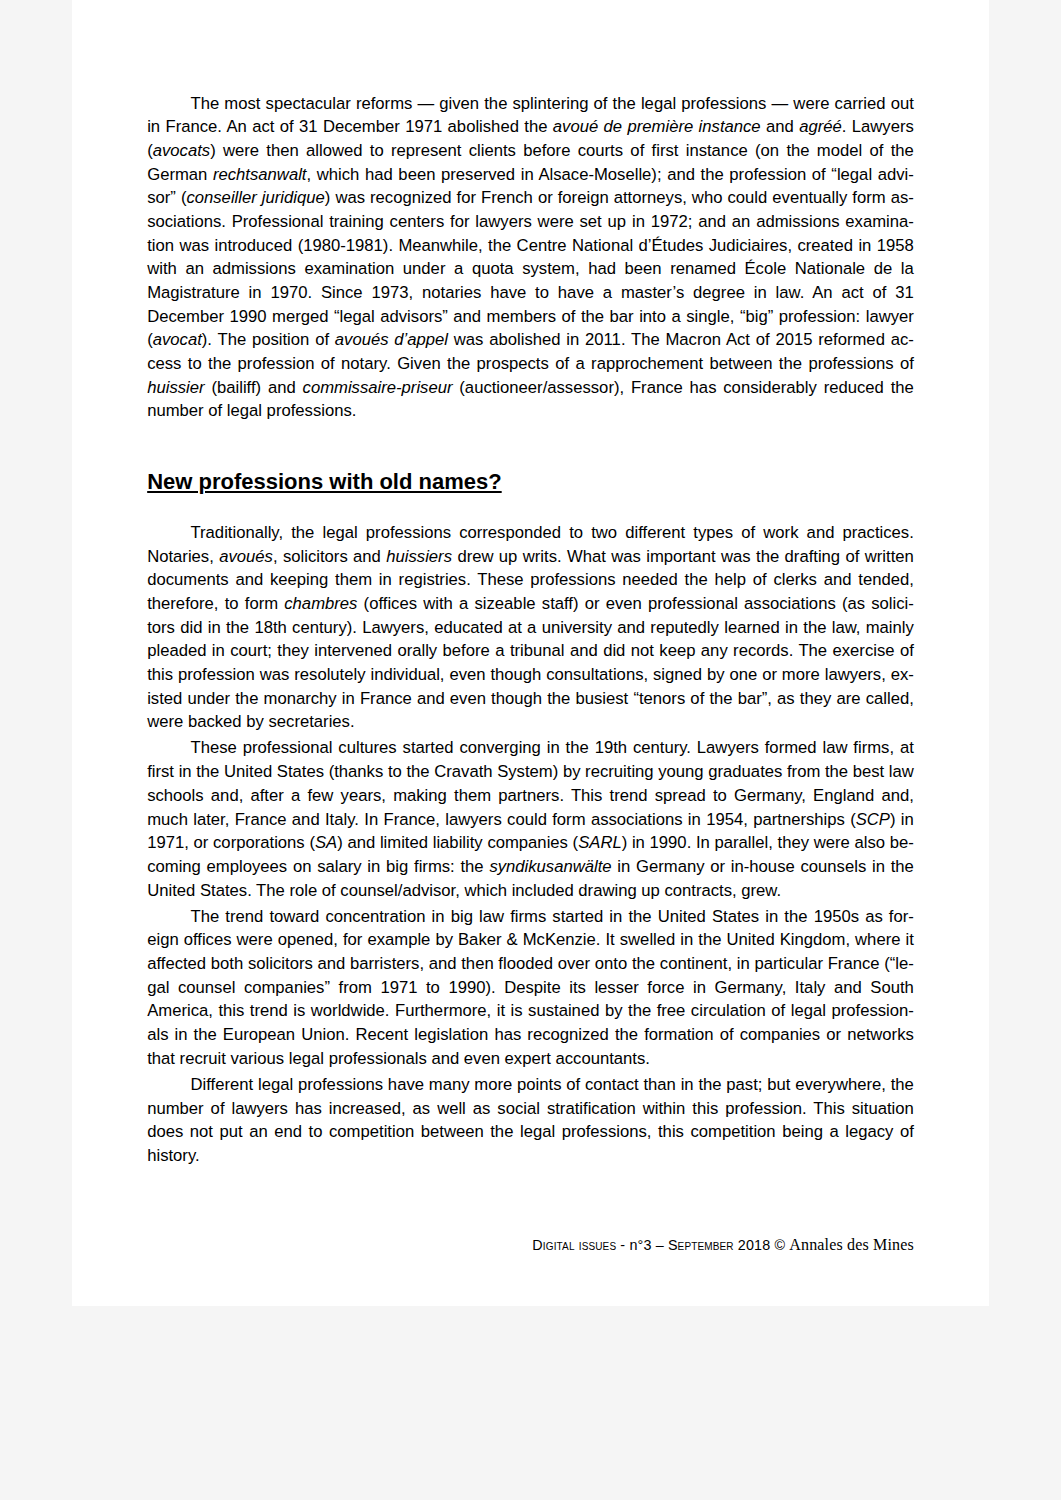The most spectacular reforms — given the splintering of the legal professions — were carried out in France. An act of 31 December 1971 abolished the avoué de première instance and agréé. Lawyers (avocats) were then allowed to represent clients before courts of first instance (on the model of the German rechtsanwalt, which had been preserved in Alsace-Moselle); and the profession of “legal advisor” (conseiller juridique) was recognized for French or foreign attorneys, who could eventually form associations. Professional training centers for lawyers were set up in 1972; and an admissions examination was introduced (1980-1981). Meanwhile, the Centre National d’Études Judiciaires, created in 1958 with an admissions examination under a quota system, had been renamed École Nationale de la Magistrature in 1970. Since 1973, notaries have to have a master’s degree in law. An act of 31 December 1990 merged “legal advisors” and members of the bar into a single, “big” profession: lawyer (avocat). The position of avoués d’appel was abolished in 2011. The Macron Act of 2015 reformed access to the profession of notary. Given the prospects of a rapprochement between the professions of huissier (bailiff) and commissaire-priseur (auctioneer/assessor), France has considerably reduced the number of legal professions.
New professions with old names?
Traditionally, the legal professions corresponded to two different types of work and practices. Notaries, avoués, solicitors and huissiers drew up writs. What was important was the drafting of written documents and keeping them in registries. These professions needed the help of clerks and tended, therefore, to form chambres (offices with a sizeable staff) or even professional associations (as solicitors did in the 18th century). Lawyers, educated at a university and reputedly learned in the law, mainly pleaded in court; they intervened orally before a tribunal and did not keep any records. The exercise of this profession was resolutely individual, even though consultations, signed by one or more lawyers, existed under the monarchy in France and even though the busiest “tenors of the bar”, as they are called, were backed by secretaries.
These professional cultures started converging in the 19th century. Lawyers formed law firms, at first in the United States (thanks to the Cravath System) by recruiting young graduates from the best law schools and, after a few years, making them partners. This trend spread to Germany, England and, much later, France and Italy. In France, lawyers could form associations in 1954, partnerships (SCP) in 1971, or corporations (SA) and limited liability companies (SARL) in 1990. In parallel, they were also becoming employees on salary in big firms: the syndikusanwälte in Germany or in-house counsels in the United States. The role of counsel/advisor, which included drawing up contracts, grew.
The trend toward concentration in big law firms started in the United States in the 1950s as foreign offices were opened, for example by Baker & McKenzie. It swelled in the United Kingdom, where it affected both solicitors and barristers, and then flooded over onto the continent, in particular France (“legal counsel companies” from 1971 to 1990). Despite its lesser force in Germany, Italy and South America, this trend is worldwide. Furthermore, it is sustained by the free circulation of legal professionals in the European Union. Recent legislation has recognized the formation of companies or networks that recruit various legal professionals and even expert accountants.
Different legal professions have many more points of contact than in the past; but everywhere, the number of lawyers has increased, as well as social stratification within this profession. This situation does not put an end to competition between the legal professions, this competition being a legacy of history.
Digital issues - n°3 – September 2018 © Annales des Mines